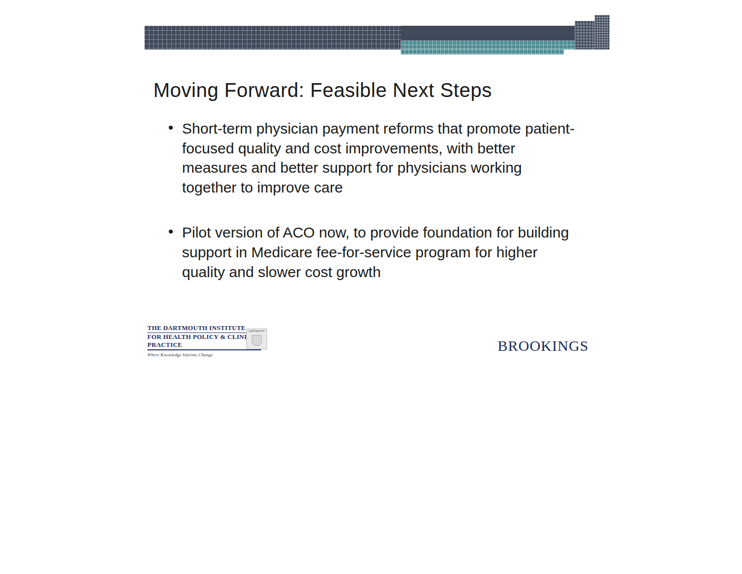Moving Forward: Feasible Next Steps
Short-term physician payment reforms that promote patient-focused quality and cost improvements, with better measures and better support for physicians working together to improve care
Pilot version of ACO now, to provide foundation for building support in Medicare fee-for-service program for higher quality and slower cost growth
THE DARTMOUTH INSTITUTE FOR HEALTH POLICY & CLINICAL PRACTICE Where Knowledge Informs Change
DARTMOUTH
BROOKINGS